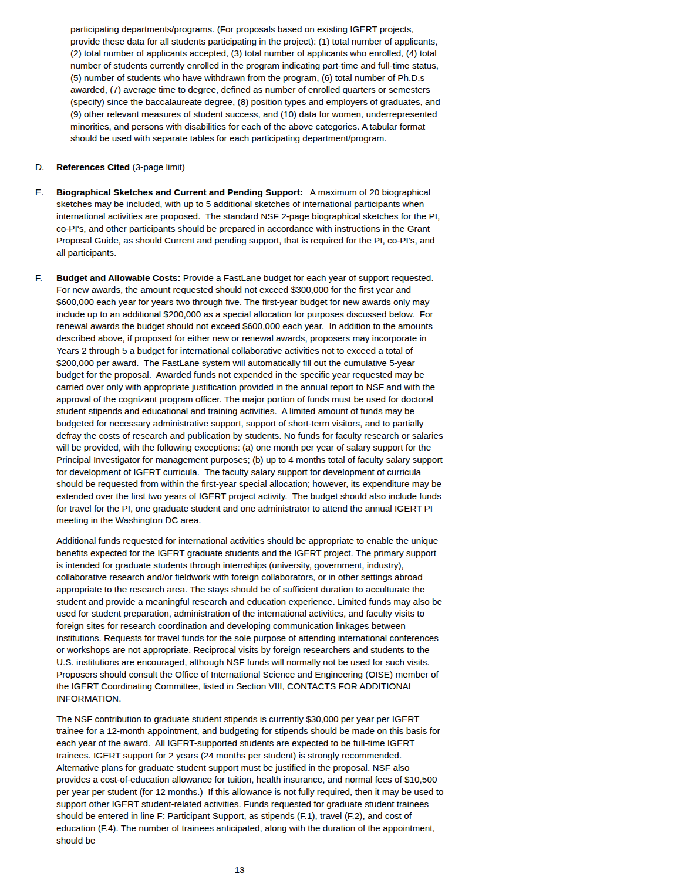participating departments/programs. (For proposals based on existing IGERT projects, provide these data for all students participating in the project): (1) total number of applicants, (2) total number of applicants accepted, (3) total number of applicants who enrolled, (4) total number of students currently enrolled in the program indicating part-time and full-time status, (5) number of students who have withdrawn from the program, (6) total number of Ph.D.s awarded, (7) average time to degree, defined as number of enrolled quarters or semesters (specify) since the baccalaureate degree, (8) position types and employers of graduates, and (9) other relevant measures of student success, and (10) data for women, underrepresented minorities, and persons with disabilities for each of the above categories. A tabular format should be used with separate tables for each participating department/program.
D. References Cited (3-page limit)
E. Biographical Sketches and Current and Pending Support: A maximum of 20 biographical sketches may be included, with up to 5 additional sketches of international participants when international activities are proposed. The standard NSF 2-page biographical sketches for the PI, co-PI's, and other participants should be prepared in accordance with instructions in the Grant Proposal Guide, as should Current and pending support, that is required for the PI, co-PI's, and all participants.
F.
Budget and Allowable Costs: Provide a FastLane budget for each year of support requested. For new awards, the amount requested should not exceed $300,000 for the first year and $600,000 each year for years two through five. The first-year budget for new awards only may include up to an additional $200,000 as a special allocation for purposes discussed below. For renewal awards the budget should not exceed $600,000 each year. In addition to the amounts described above, if proposed for either new or renewal awards, proposers may incorporate in Years 2 through 5 a budget for international collaborative activities not to exceed a total of $200,000 per award. The FastLane system will automatically fill out the cumulative 5-year budget for the proposal. Awarded funds not expended in the specific year requested may be carried over only with appropriate justification provided in the annual report to NSF and with the approval of the cognizant program officer. The major portion of funds must be used for doctoral student stipends and educational and training activities. A limited amount of funds may be budgeted for necessary administrative support, support of short-term visitors, and to partially defray the costs of research and publication by students. No funds for faculty research or salaries will be provided, with the following exceptions: (a) one month per year of salary support for the Principal Investigator for management purposes; (b) up to 4 months total of faculty salary support for development of IGERT curricula. The faculty salary support for development of curricula should be requested from within the first-year special allocation; however, its expenditure may be extended over the first two years of IGERT project activity. The budget should also include funds for travel for the PI, one graduate student and one administrator to attend the annual IGERT PI meeting in the Washington DC area.
Additional funds requested for international activities should be appropriate to enable the unique benefits expected for the IGERT graduate students and the IGERT project. The primary support is intended for graduate students through internships (university, government, industry), collaborative research and/or fieldwork with foreign collaborators, or in other settings abroad appropriate to the research area. The stays should be of sufficient duration to acculturate the student and provide a meaningful research and education experience. Limited funds may also be used for student preparation, administration of the international activities, and faculty visits to foreign sites for research coordination and developing communication linkages between institutions. Requests for travel funds for the sole purpose of attending international conferences or workshops are not appropriate. Reciprocal visits by foreign researchers and students to the U.S. institutions are encouraged, although NSF funds will normally not be used for such visits. Proposers should consult the Office of International Science and Engineering (OISE) member of the IGERT Coordinating Committee, listed in Section VIII, CONTACTS FOR ADDITIONAL INFORMATION.
The NSF contribution to graduate student stipends is currently $30,000 per year per IGERT trainee for a 12-month appointment, and budgeting for stipends should be made on this basis for each year of the award. All IGERT-supported students are expected to be full-time IGERT trainees. IGERT support for 2 years (24 months per student) is strongly recommended. Alternative plans for graduate student support must be justified in the proposal. NSF also provides a cost-of-education allowance for tuition, health insurance, and normal fees of $10,500 per year per student (for 12 months.) If this allowance is not fully required, then it may be used to support other IGERT student-related activities. Funds requested for graduate student trainees should be entered in line F: Participant Support, as stipends (F.1), travel (F.2), and cost of education (F.4). The number of trainees anticipated, along with the duration of the appointment, should be
13